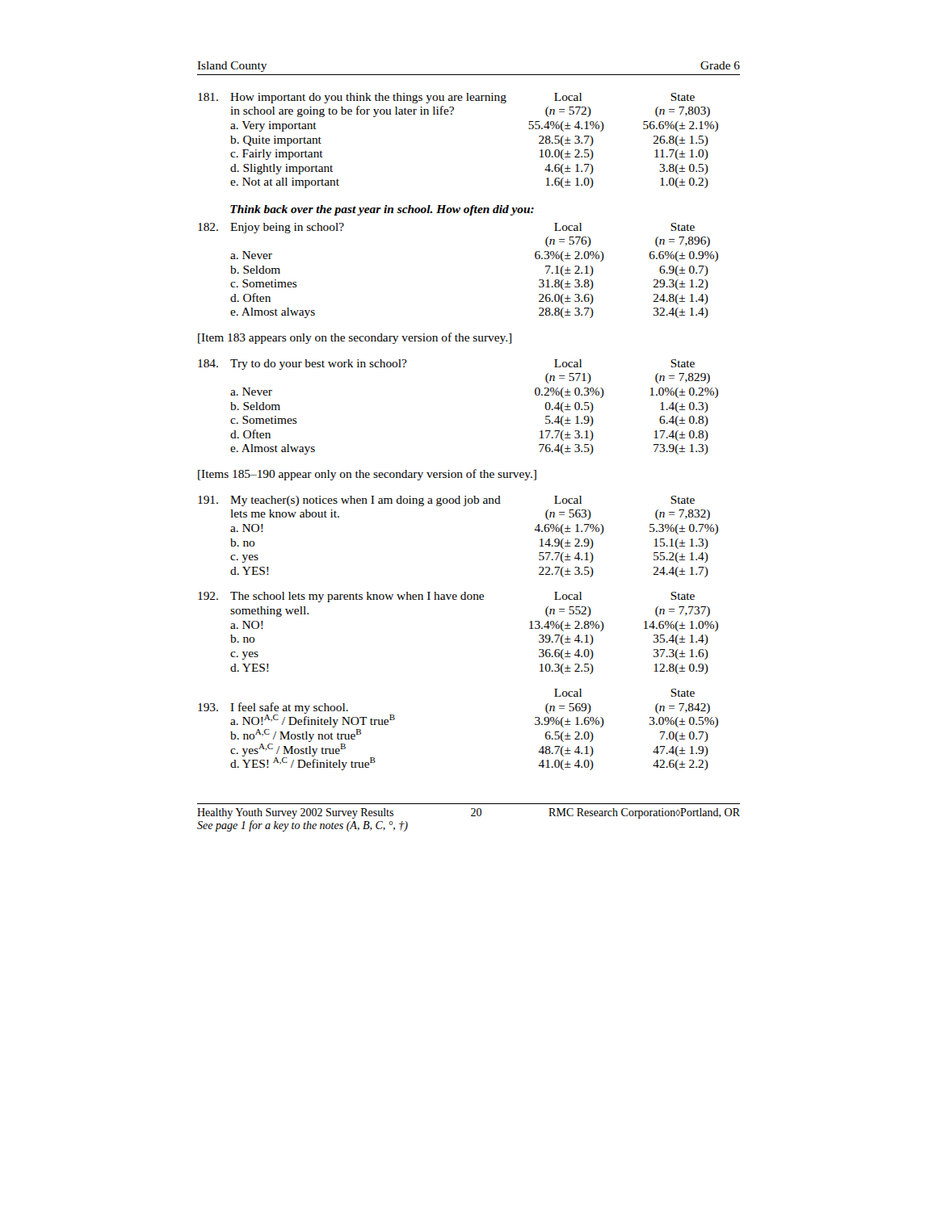Island County
Grade 6
| 181. | How important do you think the things you are learning in school are going to be for you later in life? | Local ( n = 572) | State ( n = 7,803) |
| | a. Very important | 55.4% | (± 4.1%) | 56.6% | (± 2.1%) |
| | b. Quite important | 28.5 | (± 3.7) | 26.8 | (± 1.5) |
| | c. Fairly important | 10.0 | (± 2.5) | 11.7 | (± 1.0) |
| | d. Slightly important | 4.6 | (± 1.7) | 3.8 | (± 0.5) |
| | e. Not at all important | 1.6 | (± 1.0) | 1.0 | (± 0.2) |
Think back over the past year in school. How often did you:
| 182. | Enjoy being in school? | Local ( n = 576) | State ( n = 7,896) |
| | a. Never | 6.3% | (± 2.0%) | 6.6% | (± 0.9%) |
| | b. Seldom | 7.1 | (± 2.1) | 6.9 | (± 0.7) |
| | c. Sometimes | 31.8 | (± 3.8) | 29.3 | (± 1.2) |
| | d. Often | 26.0 | (± 3.6) | 24.8 | (± 1.4) |
| | e. Almost always | 28.8 | (± 3.7) | 32.4 | (± 1.4) |
[Item 183 appears only on the secondary version of the survey.]
| 184. | Try to do your best work in school? | Local ( n = 571) | State ( n = 7,829) |
| | a. Never | 0.2% | (± 0.3%) | 1.0% | (± 0.2%) |
| | b. Seldom | 0.4 | (± 0.5) | 1.4 | (± 0.3) |
| | c. Sometimes | 5.4 | (± 1.9) | 6.4 | (± 0.8) |
| | d. Often | 17.7 | (± 3.1) | 17.4 | (± 0.8) |
| | e. Almost always | 76.4 | (± 3.5) | 73.9 | (± 1.3) |
[Items 185–190 appear only on the secondary version of the survey.]
| 191. | My teacher(s) notices when I am doing a good job and lets me know about it. | Local ( n = 563) | State ( n = 7,832) |
| | a. NO! | 4.6% | (± 1.7%) | 5.3% | (± 0.7%) |
| | b. no | 14.9 | (± 2.9) | 15.1 | (± 1.3) |
| | c. yes | 57.7 | (± 4.1) | 55.2 | (± 1.4) |
| | d. YES! | 22.7 | (± 3.5) | 24.4 | (± 1.7) |
| 192. | The school lets my parents know when I have done something well. | Local ( n = 552) | State ( n = 7,737) |
| | a. NO! | 13.4% | (± 2.8%) | 14.6% | (± 1.0%) |
| | b. no | 39.7 | (± 4.1) | 35.4 | (± 1.4) |
| | c. yes | 36.6 | (± 4.0) | 37.3 | (± 1.6) |
| | d. YES! | 10.3 | (± 2.5) | 12.8 | (± 0.9) |
| | | Local | State |
| 193. | I feel safe at my school. | ( n = 569) | ( n = 7,842) |
| | a. NO! A,C / Definitely NOT true B | 3.9% | (± 1.6%) | 3.0% | (± 0.5%) |
| | b. no A,C / Mostly not true B | 6.5 | (± 2.0) | 7.0 | (± 0.7) |
| | c. yes A,C / Mostly true B | 48.7 | (± 4.1) | 47.4 | (± 1.9) |
| | d. YES! A,C / Definitely true B | 41.0 | (± 4.0) | 42.6 | (± 2.2) |
Healthy Youth Survey 2002 Survey Results
See page 1 for a key to the notes (A, B, C, °, †)
20
RMC Research Corporation◊Portland, OR